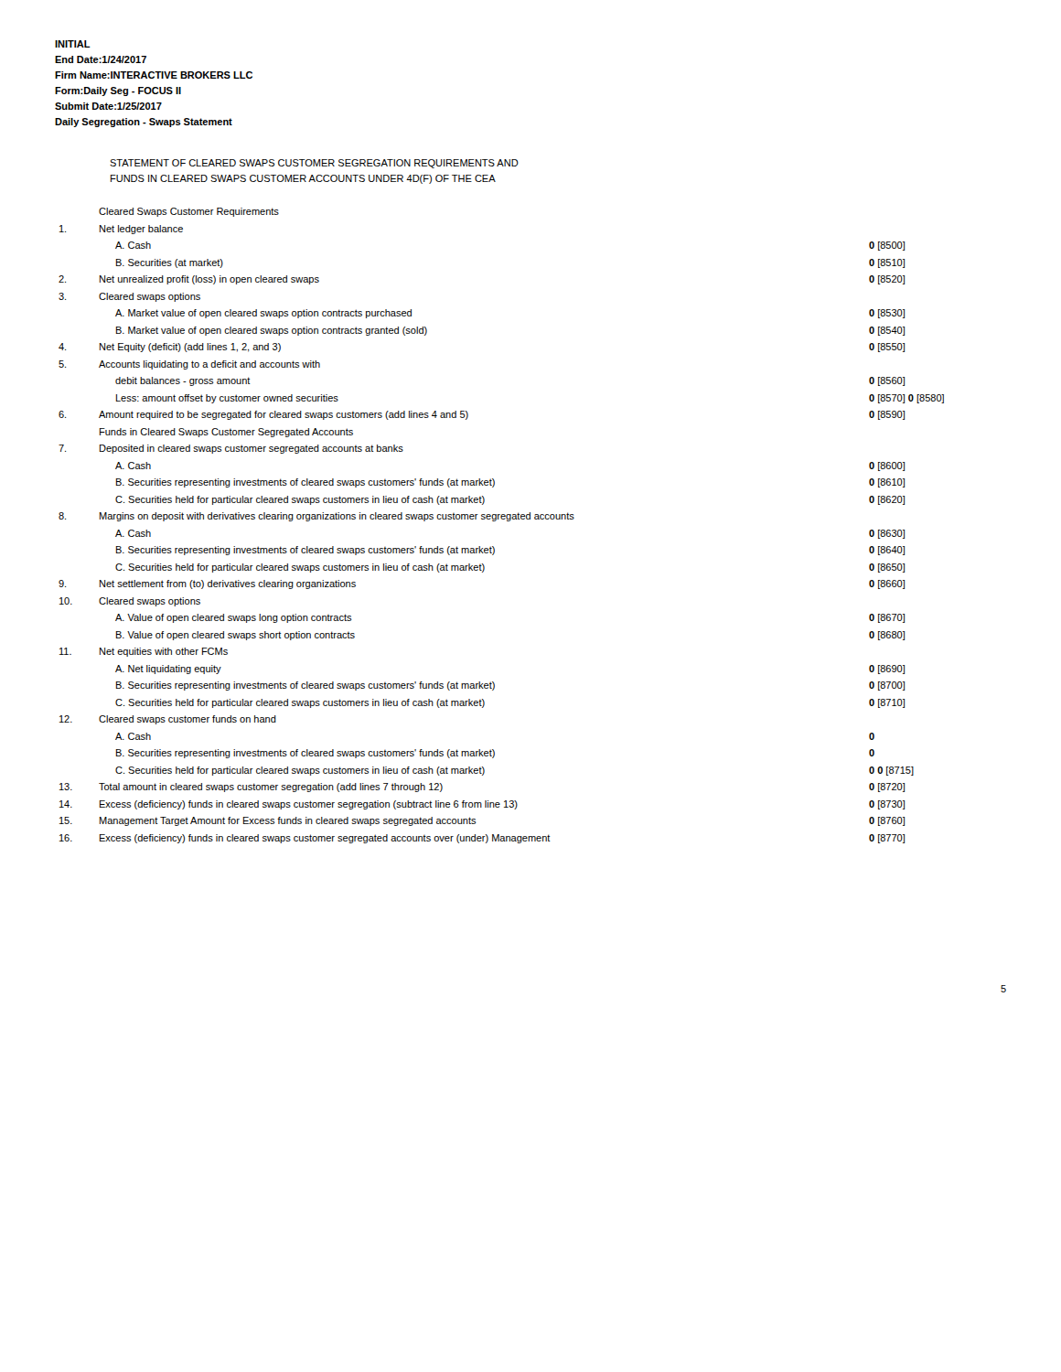INITIAL
End Date:1/24/2017
Firm Name:INTERACTIVE BROKERS LLC
Form:Daily Seg - FOCUS II
Submit Date:1/25/2017
Daily Segregation - Swaps Statement
STATEMENT OF CLEARED SWAPS CUSTOMER SEGREGATION REQUIREMENTS AND
FUNDS IN CLEARED SWAPS CUSTOMER ACCOUNTS UNDER 4D(F) OF THE CEA
| | Cleared Swaps Customer Requirements | |
| 1. | Net ledger balance | |
| | A. Cash | 0 [8500] |
| | B. Securities (at market) | 0 [8510] |
| 2. | Net unrealized profit (loss) in open cleared swaps | 0 [8520] |
| 3. | Cleared swaps options | |
| | A. Market value of open cleared swaps option contracts purchased | 0 [8530] |
| | B. Market value of open cleared swaps option contracts granted (sold) | 0 [8540] |
| 4. | Net Equity (deficit) (add lines 1, 2, and 3) | 0 [8550] |
| 5. | Accounts liquidating to a deficit and accounts with | |
| | debit balances - gross amount | 0 [8560] |
| | Less: amount offset by customer owned securities | 0 [8570] 0 [8580] |
| 6. | Amount required to be segregated for cleared swaps customers (add lines 4 and 5) | 0 [8590] |
| | Funds in Cleared Swaps Customer Segregated Accounts | |
| 7. | Deposited in cleared swaps customer segregated accounts at banks | |
| | A. Cash | 0 [8600] |
| | B. Securities representing investments of cleared swaps customers' funds (at market) | 0 [8610] |
| | C. Securities held for particular cleared swaps customers in lieu of cash (at market) | 0 [8620] |
| 8. | Margins on deposit with derivatives clearing organizations in cleared swaps customer segregated accounts | |
| | A. Cash | 0 [8630] |
| | B. Securities representing investments of cleared swaps customers' funds (at market) | 0 [8640] |
| | C. Securities held for particular cleared swaps customers in lieu of cash (at market) | 0 [8650] |
| 9. | Net settlement from (to) derivatives clearing organizations | 0 [8660] |
| 10. | Cleared swaps options | |
| | A. Value of open cleared swaps long option contracts | 0 [8670] |
| | B. Value of open cleared swaps short option contracts | 0 [8680] |
| 11. | Net equities with other FCMs | |
| | A. Net liquidating equity | 0 [8690] |
| | B. Securities representing investments of cleared swaps customers' funds (at market) | 0 [8700] |
| | C. Securities held for particular cleared swaps customers in lieu of cash (at market) | 0 [8710] |
| 12. | Cleared swaps customer funds on hand | |
| | A. Cash | 0 |
| | B. Securities representing investments of cleared swaps customers' funds (at market) | 0 |
| | C. Securities held for particular cleared swaps customers in lieu of cash (at market) | 0 0 [8715] |
| 13. | Total amount in cleared swaps customer segregation (add lines 7 through 12) | 0 [8720] |
| 14. | Excess (deficiency) funds in cleared swaps customer segregation (subtract line 6 from line 13) | 0 [8730] |
| 15. | Management Target Amount for Excess funds in cleared swaps segregated accounts | 0 [8760] |
| 16. | Excess (deficiency) funds in cleared swaps customer segregated accounts over (under) Management | 0 [8770] |
5